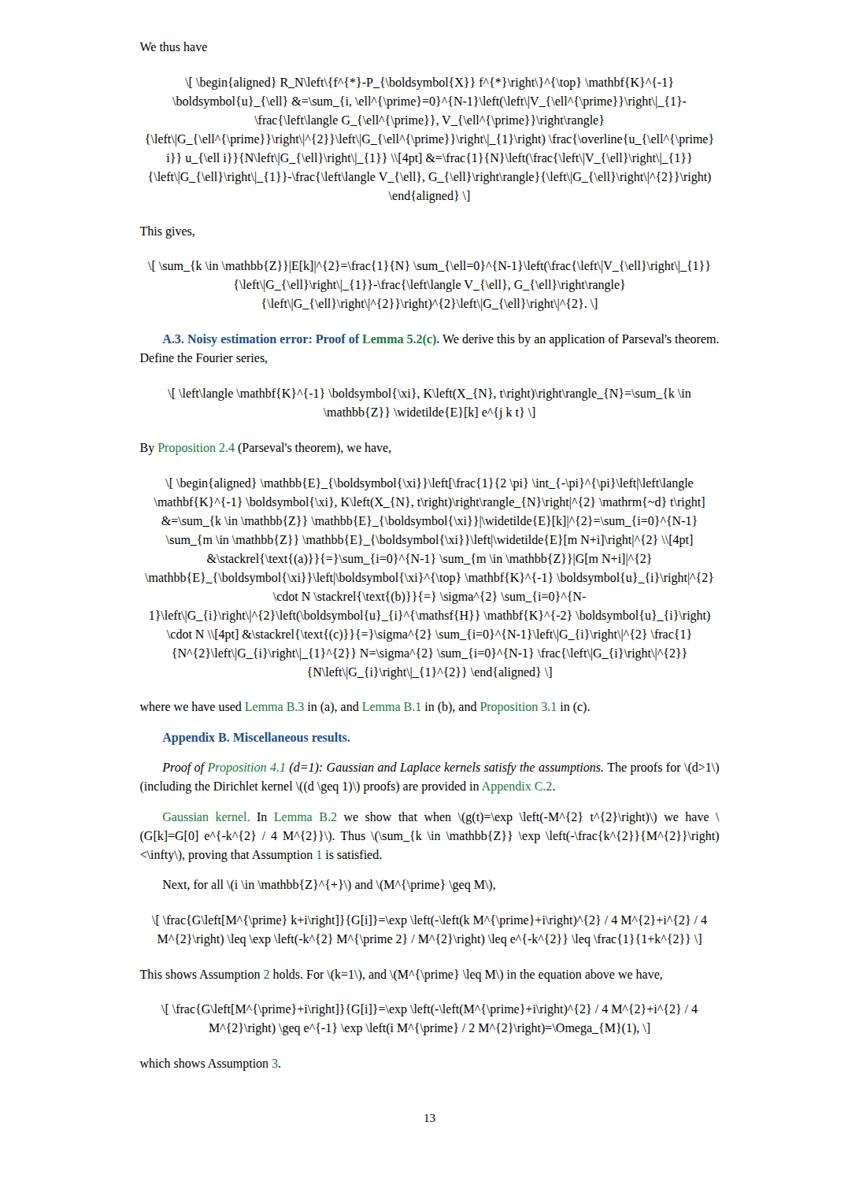We thus have
\[ \begin{aligned} R_N\left\{f^{*}-P_{\boldsymbol{X}} f^{*}\right\}^{\top} \mathbf{K}^{-1} \boldsymbol{u}_{\ell} &=\sum_{i, \ell^{\prime}=0}^{N-1}\left(\left\|V_{\ell^{\prime}}\right\|_{1}-\frac{\left\langle G_{\ell^{\prime}}, V_{\ell^{\prime}}\right\rangle}{\left\|G_{\ell^{\prime}}\right\|^{2}}\left\|G_{\ell^{\prime}}\right\|_{1}\right) \frac{\overline{u_{\ell^{\prime} i}} u_{\ell i}}{N\left\|G_{\ell}\right\|_{1}} \\[4pt] &=\frac{1}{N}\left(\frac{\left\|V_{\ell}\right\|_{1}}{\left\|G_{\ell}\right\|_{1}}-\frac{\left\langle V_{\ell}, G_{\ell}\right\rangle}{\left\|G_{\ell}\right\|^{2}}\right) \end{aligned} \]
This gives,
\[ \sum_{k \in \mathbb{Z}}|E[k]|^{2}=\frac{1}{N} \sum_{\ell=0}^{N-1}\left(\frac{\left\|V_{\ell}\right\|_{1}}{\left\|G_{\ell}\right\|_{1}}-\frac{\left\langle V_{\ell}, G_{\ell}\right\rangle}{\left\|G_{\ell}\right\|^{2}}\right)^{2}\left\|G_{\ell}\right\|^{2}. \]
A.3. Noisy estimation error: Proof of Lemma 5.2(c). We derive this by an application of Parseval's theorem. Define the Fourier series,
\[ \left\langle \mathbf{K}^{-1} \boldsymbol{\xi}, K\left(X_{N}, t\right)\right\rangle_{N}=\sum_{k \in \mathbb{Z}} \widetilde{E}[k] e^{j k t} \]
By Proposition 2.4 (Parseval's theorem), we have,
\[ \begin{aligned} \mathbb{E}_{\boldsymbol{\xi}}\left[\frac{1}{2 \pi} \int_{-\pi}^{\pi}\left|\left\langle \mathbf{K}^{-1} \boldsymbol{\xi}, K\left(X_{N}, t\right)\right\rangle_{N}\right|^{2} \mathrm{~d} t\right] &=\sum_{k \in \mathbb{Z}} \mathbb{E}_{\boldsymbol{\xi}}|\widetilde{E}[k]|^{2}=\sum_{i=0}^{N-1} \sum_{m \in \mathbb{Z}} \mathbb{E}_{\boldsymbol{\xi}}\left|\widetilde{E}[m N+i]\right|^{2} \\[4pt] &\stackrel{\text{(a)}}{=}\sum_{i=0}^{N-1} \sum_{m \in \mathbb{Z}}|G[m N+i]|^{2} \mathbb{E}_{\boldsymbol{\xi}}\left|\boldsymbol{\xi}^{\top} \mathbf{K}^{-1} \boldsymbol{u}_{i}\right|^{2} \cdot N \stackrel{\text{(b)}}{=} \sigma^{2} \sum_{i=0}^{N-1}\left\|G_{i}\right\|^{2}\left(\boldsymbol{u}_{i}^{\mathsf{H}} \mathbf{K}^{-2} \boldsymbol{u}_{i}\right) \cdot N \\[4pt] &\stackrel{\text{(c)}}{=}\sigma^{2} \sum_{i=0}^{N-1}\left\|G_{i}\right\|^{2} \frac{1}{N^{2}\left\|G_{i}\right\|_{1}^{2}} N=\sigma^{2} \sum_{i=0}^{N-1} \frac{\left\|G_{i}\right\|^{2}}{N\left\|G_{i}\right\|_{1}^{2}} \end{aligned} \]
where we have used Lemma B.3 in (a), and Lemma B.1 in (b), and Proposition 3.1 in (c).
Appendix B. Miscellaneous results.
Proof of Proposition 4.1 (d=1): Gaussian and Laplace kernels satisfy the assumptions. The proofs for \(d>1\) (including the Dirichlet kernel \((d \geq 1)\) proofs) are provided in Appendix C.2.
Gaussian kernel. In Lemma B.2 we show that when \(g(t)=\exp \left(-M^{2} t^{2}\right)\) we have \(G[k]=G[0] e^{-k^{2} / 4 M^{2}}\). Thus \(\sum_{k \in \mathbb{Z}} \exp \left(-\frac{k^{2}}{M^{2}}\right)<\infty\), proving that Assumption 1 is satisfied.
Next, for all \(i \in \mathbb{Z}^{+}\) and \(M^{\prime} \geq M\),
\[ \frac{G\left[M^{\prime} k+i\right]}{G[i]}=\exp \left(-\left(k M^{\prime}+i\right)^{2} / 4 M^{2}+i^{2} / 4 M^{2}\right) \leq \exp \left(-k^{2} M^{\prime 2} / M^{2}\right) \leq e^{-k^{2}} \leq \frac{1}{1+k^{2}} \]
This shows Assumption 2 holds. For \(k=1\), and \(M^{\prime} \leq M\) in the equation above we have,
\[ \frac{G\left[M^{\prime}+i\right]}{G[i]}=\exp \left(-\left(M^{\prime}+i\right)^{2} / 4 M^{2}+i^{2} / 4 M^{2}\right) \geq e^{-1} \exp \left(i M^{\prime} / 2 M^{2}\right)=\Omega_{M}(1), \]
which shows Assumption 3.
13